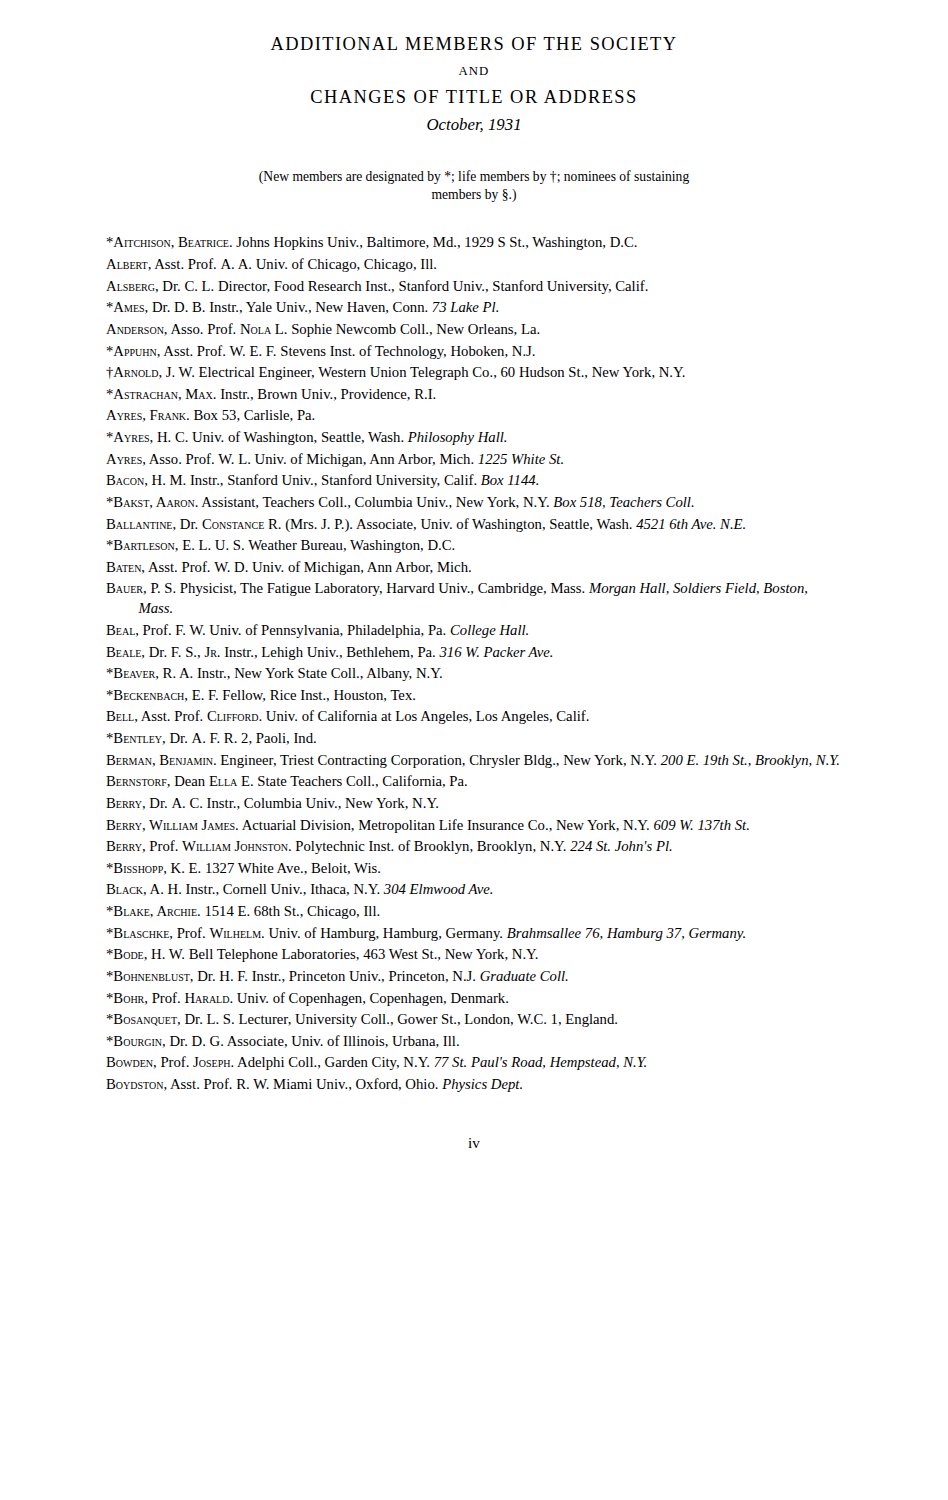Additional Members of the Society
and
Changes of Title or Address
October, 1931
(New members are designated by *; life members by †; nominees of sustaining members by §.)
*Aitchison, Beatrice. Johns Hopkins Univ., Baltimore, Md., 1929 S St., Washington, D.C.
Albert, Asst. Prof. A. A. Univ. of Chicago, Chicago, Ill.
Alsberg, Dr. C. L. Director, Food Research Inst., Stanford Univ., Stanford University, Calif.
*Ames, Dr. D. B. Instr., Yale Univ., New Haven, Conn. 73 Lake Pl.
Anderson, Asso. Prof. Nola L. Sophie Newcomb Coll., New Orleans, La.
*Appuhn, Asst. Prof. W. E. F. Stevens Inst. of Technology, Hoboken, N.J.
†Arnold, J. W. Electrical Engineer, Western Union Telegraph Co., 60 Hudson St., New York, N.Y.
*Astrachan, Max. Instr., Brown Univ., Providence, R.I.
Ayres, Frank. Box 53, Carlisle, Pa.
*Ayres, H. C. Univ. of Washington, Seattle, Wash. Philosophy Hall.
Ayres, Asso. Prof. W. L. Univ. of Michigan, Ann Arbor, Mich. 1225 White St.
Bacon, H. M. Instr., Stanford Univ., Stanford University, Calif. Box 1144.
*Bakst, Aaron. Assistant, Teachers Coll., Columbia Univ., New York, N.Y. Box 518, Teachers Coll.
Ballantine, Dr. Constance R. (Mrs. J. P.). Associate, Univ. of Washington, Seattle, Wash. 4521 6th Ave. N.E.
*Bartleson, E. L. U. S. Weather Bureau, Washington, D.C.
Baten, Asst. Prof. W. D. Univ. of Michigan, Ann Arbor, Mich.
Bauer, P. S. Physicist, The Fatigue Laboratory, Harvard Univ., Cambridge, Mass. Morgan Hall, Soldiers Field, Boston, Mass.
Beal, Prof. F. W. Univ. of Pennsylvania, Philadelphia, Pa. College Hall.
Beale, Dr. F. S., Jr. Instr., Lehigh Univ., Bethlehem, Pa. 316 W. Packer Ave.
*Beaver, R. A. Instr., New York State Coll., Albany, N.Y.
*Beckenbach, E. F. Fellow, Rice Inst., Houston, Tex.
Bell, Asst. Prof. Clifford. Univ. of California at Los Angeles, Los Angeles, Calif.
*Bentley, Dr. A. F. R. 2, Paoli, Ind.
Berman, Benjamin. Engineer, Triest Contracting Corporation, Chrysler Bldg., New York, N.Y. 200 E. 19th St., Brooklyn, N.Y.
Bernstorf, Dean Ella E. State Teachers Coll., California, Pa.
Berry, Dr. A. C. Instr., Columbia Univ., New York, N.Y.
Berry, William James. Actuarial Division, Metropolitan Life Insurance Co., New York, N.Y. 609 W. 137th St.
Berry, Prof. William Johnston. Polytechnic Inst. of Brooklyn, Brooklyn, N.Y. 224 St. John's Pl.
*Bisshopp, K. E. 1327 White Ave., Beloit, Wis.
Black, A. H. Instr., Cornell Univ., Ithaca, N.Y. 304 Elmwood Ave.
*Blake, Archie. 1514 E. 68th St., Chicago, Ill.
*Blaschke, Prof. Wilhelm. Univ. of Hamburg, Hamburg, Germany. Brahmsallee 76, Hamburg 37, Germany.
*Bode, H. W. Bell Telephone Laboratories, 463 West St., New York, N.Y.
*Bohnenblust, Dr. H. F. Instr., Princeton Univ., Princeton, N.J. Graduate Coll.
*Bohr, Prof. Harald. Univ. of Copenhagen, Copenhagen, Denmark.
*Bosanquet, Dr. L. S. Lecturer, University Coll., Gower St., London, W.C. 1, England.
*Bourgin, Dr. D. G. Associate, Univ. of Illinois, Urbana, Ill.
Bowden, Prof. Joseph. Adelphi Coll., Garden City, N.Y. 77 St. Paul's Road, Hempstead, N.Y.
Boydston, Asst. Prof. R. W. Miami Univ., Oxford, Ohio. Physics Dept.
iv